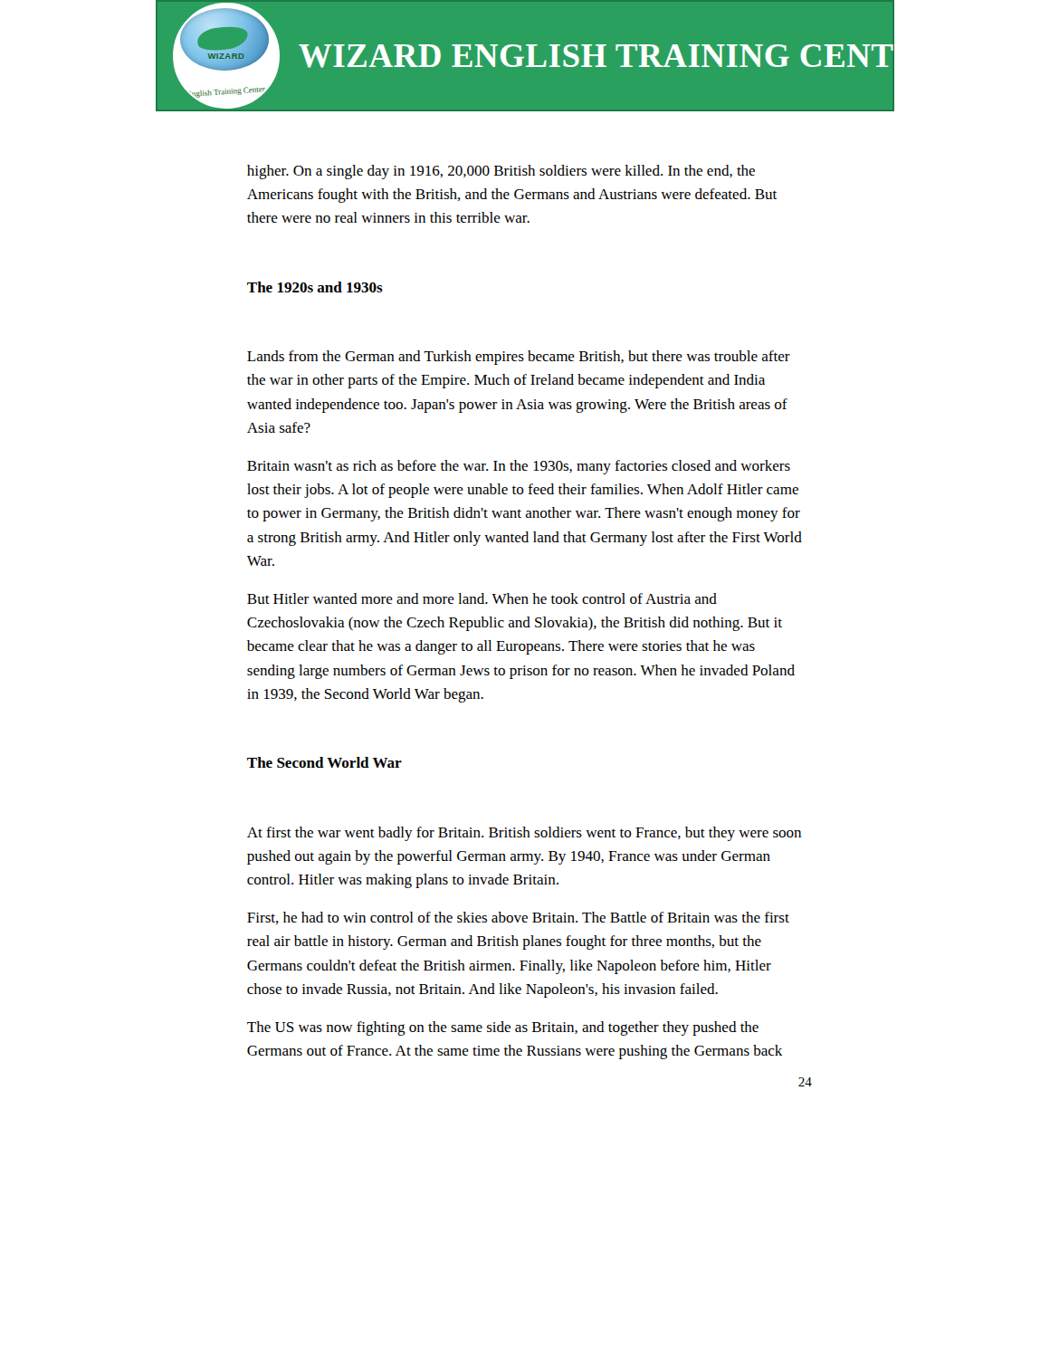WIZARD
English Training Center
WIZARD ENGLISH TRAINING CENTER
higher. On a single day in 1916, 20,000 British soldiers were killed. In the end, the Americans fought with the British, and the Germans and Austrians were defeated. But there were no real winners in this terrible war.
The 1920s and 1930s
Lands from the German and Turkish empires became British, but there was trouble after the war in other parts of the Empire. Much of Ireland became independent and India wanted independence too. Japan's power in Asia was growing. Were the British areas of Asia safe?
Britain wasn't as rich as before the war. In the 1930s, many factories closed and workers lost their jobs. A lot of people were unable to feed their families. When Adolf Hitler came to power in Germany, the British didn't want another war. There wasn't enough money for a strong British army. And Hitler only wanted land that Germany lost after the First World War.
But Hitler wanted more and more land. When he took control of Austria and Czechoslovakia (now the Czech Republic and Slovakia), the British did nothing. But it became clear that he was a danger to all Europeans. There were stories that he was sending large numbers of German Jews to prison for no reason. When he invaded Poland in 1939, the Second World War began.
The Second World War
At first the war went badly for Britain. British soldiers went to France, but they were soon pushed out again by the powerful German army. By 1940, France was under German control. Hitler was making plans to invade Britain.
First, he had to win control of the skies above Britain. The Battle of Britain was the first real air battle in history. German and British planes fought for three months, but the Germans couldn't defeat the British airmen. Finally, like Napoleon before him, Hitler chose to invade Russia, not Britain. And like Napoleon's, his invasion failed.
The US was now fighting on the same side as Britain, and together they pushed the Germans out of France. At the same time the Russians were pushing the Germans back
24